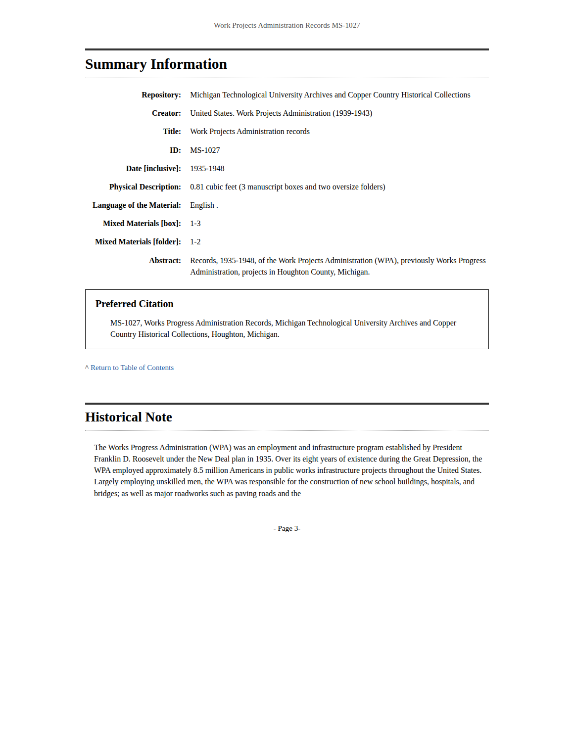Work Projects Administration Records MS-1027
Summary Information
| Repository: | Michigan Technological University Archives and Copper Country Historical Collections |
| Creator: | United States. Work Projects Administration (1939-1943) |
| Title: | Work Projects Administration records |
| ID: | MS-1027 |
| Date [inclusive]: | 1935-1948 |
| Physical Description: | 0.81 cubic feet (3 manuscript boxes and two oversize folders) |
| Language of the Material: | English . |
| Mixed Materials [box]: | 1-3 |
| Mixed Materials [folder]: | 1-2 |
| Abstract: | Records, 1935-1948, of the Work Projects Administration (WPA), previously Works Progress Administration, projects in Houghton County, Michigan. |
Preferred Citation
MS-1027, Works Progress Administration Records, Michigan Technological University Archives and Copper Country Historical Collections, Houghton, Michigan.
^ Return to Table of Contents
Historical Note
The Works Progress Administration (WPA) was an employment and infrastructure program established by President Franklin D. Roosevelt under the New Deal plan in 1935. Over its eight years of existence during the Great Depression, the WPA employed approximately 8.5 million Americans in public works infrastructure projects throughout the United States. Largely employing unskilled men, the WPA was responsible for the construction of new school buildings, hospitals, and bridges; as well as major roadworks such as paving roads and the
- Page 3-